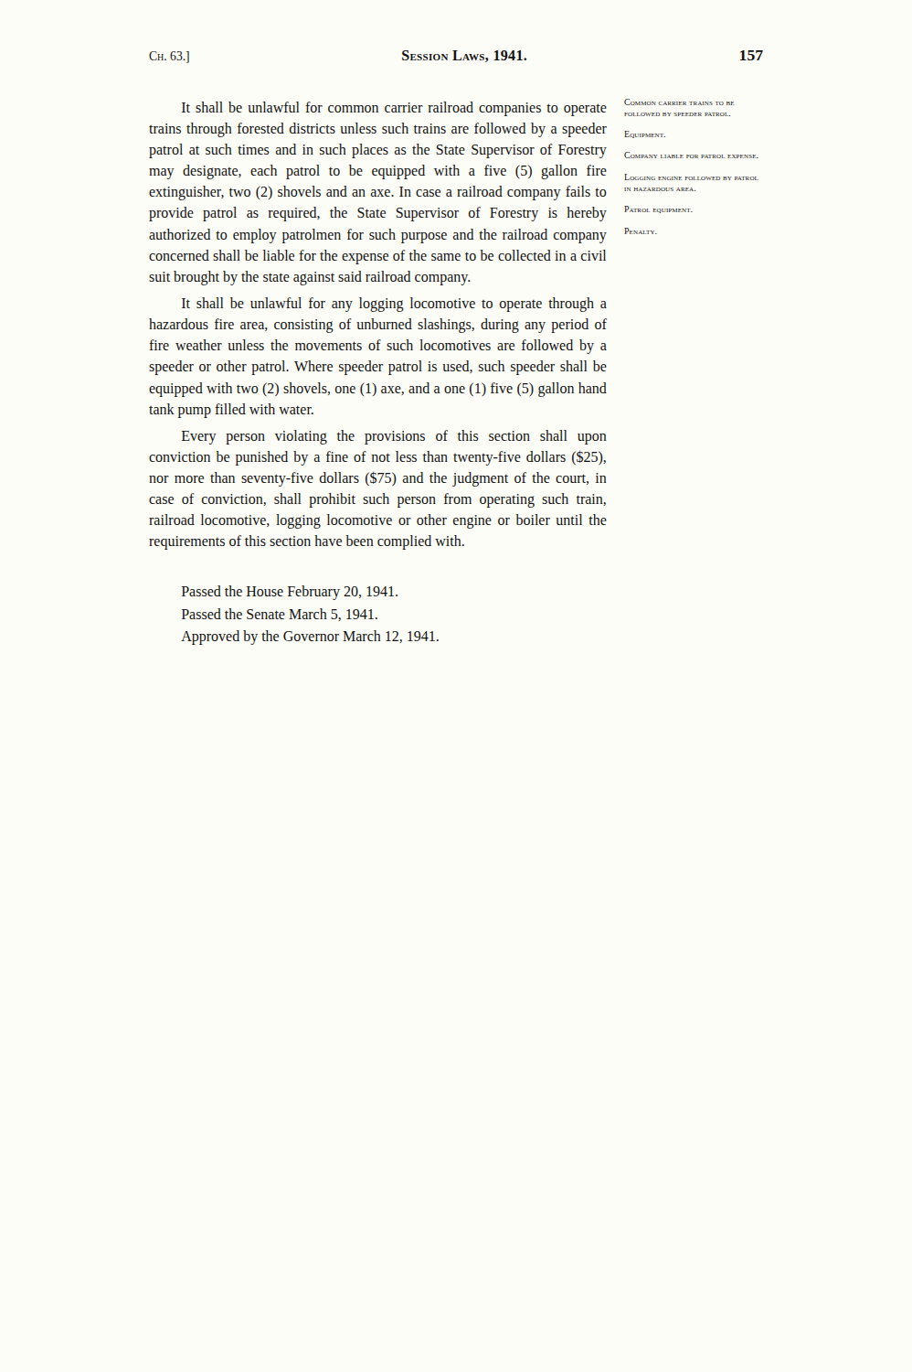Ch. 63.] Session Laws, 1941. 157
It shall be unlawful for common carrier railroad companies to operate trains through forested districts unless such trains are followed by a speeder patrol at such times and in such places as the State Supervisor of Forestry may designate, each patrol to be equipped with a five (5) gallon fire extinguisher, two (2) shovels and an axe. In case a railroad company fails to provide patrol as required, the State Supervisor of Forestry is hereby authorized to employ patrolmen for such purpose and the railroad company concerned shall be liable for the expense of the same to be collected in a civil suit brought by the state against said railroad company.
It shall be unlawful for any logging locomotive to operate through a hazardous fire area, consisting of unburned slashings, during any period of fire weather unless the movements of such locomotives are followed by a speeder or other patrol. Where speeder patrol is used, such speeder shall be equipped with two (2) shovels, one (1) axe, and a one (1) five (5) gallon hand tank pump filled with water.
Every person violating the provisions of this section shall upon conviction be punished by a fine of not less than twenty-five dollars ($25), nor more than seventy-five dollars ($75) and the judgment of the court, in case of conviction, shall prohibit such person from operating such train, railroad locomotive, logging locomotive or other engine or boiler until the requirements of this section have been complied with.
Common carrier trains to be followed by speeder patrol.
Equipment.
Company liable for patrol expense.
Logging engine followed by patrol in hazardous area.
Patrol equipment.
Penalty.
Passed the House February 20, 1941.
Passed the Senate March 5, 1941.
Approved by the Governor March 12, 1941.